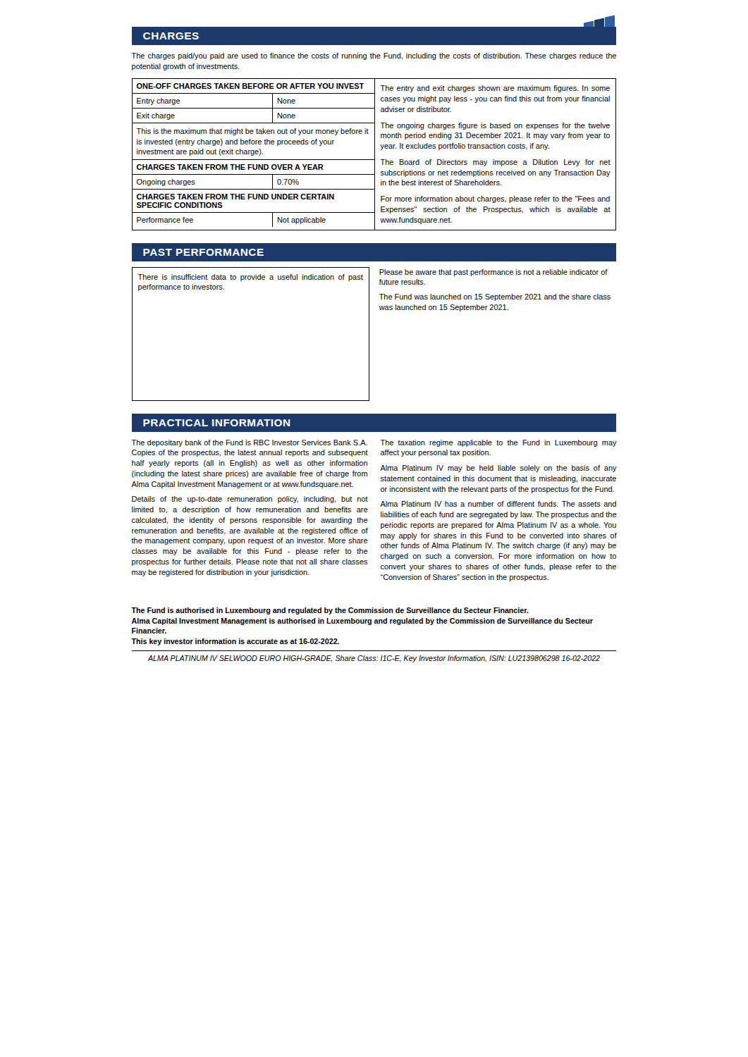CHARGES
The charges paid/you paid are used to finance the costs of running the Fund, including the costs of distribution. These charges reduce the potential growth of investments.
| ONE-OFF CHARGES TAKEN BEFORE OR AFTER YOU INVEST |
| --- |
| Entry charge | None |
| Exit charge | None |
| This is the maximum that might be taken out of your money before it is invested (entry charge) and before the proceeds of your investment are paid out (exit charge). |
| CHARGES TAKEN FROM THE FUND OVER A YEAR |
| Ongoing charges | 0.70% |
| CHARGES TAKEN FROM THE FUND UNDER CERTAIN SPECIFIC CONDITIONS |
| Performance fee | Not applicable |
The entry and exit charges shown are maximum figures. In some cases you might pay less - you can find this out from your financial adviser or distributor.
The ongoing charges figure is based on expenses for the twelve month period ending 31 December 2021. It may vary from year to year. It excludes portfolio transaction costs, if any.
The Board of Directors may impose a Dilution Levy for net subscriptions or net redemptions received on any Transaction Day in the best interest of Shareholders.
For more information about charges, please refer to the "Fees and Expenses" section of the Prospectus, which is available at www.fundsquare.net.
PAST PERFORMANCE
There is insufficient data to provide a useful indication of past performance to investors.
Please be aware that past performance is not a reliable indicator of future results.
The Fund was launched on 15 September 2021 and the share class was launched on 15 September 2021.
PRACTICAL INFORMATION
The depositary bank of the Fund is RBC Investor Services Bank S.A. Copies of the prospectus, the latest annual reports and subsequent half yearly reports (all in English) as well as other information (including the latest share prices) are available free of charge from Alma Capital Investment Management or at www.fundsquare.net.
Details of the up-to-date remuneration policy, including, but not limited to, a description of how remuneration and benefits are calculated, the identity of persons responsible for awarding the remuneration and benefits, are available at the registered office of the management company, upon request of an investor. More share classes may be available for this Fund - please refer to the prospectus for further details. Please note that not all share classes may be registered for distribution in your jurisdiction.
The taxation regime applicable to the Fund in Luxembourg may affect your personal tax position.
Alma Platinum IV may be held liable solely on the basis of any statement contained in this document that is misleading, inaccurate or inconsistent with the relevant parts of the prospectus for the Fund.
Alma Platinum IV has a number of different funds. The assets and liabilities of each fund are segregated by law. The prospectus and the periodic reports are prepared for Alma Platinum IV as a whole. You may apply for shares in this Fund to be converted into shares of other funds of Alma Platinum IV. The switch charge (if any) may be charged on such a conversion. For more information on how to convert your shares to shares of other funds, please refer to the “Conversion of Shares” section in the prospectus.
The Fund is authorised in Luxembourg and regulated by the Commission de Surveillance du Secteur Financier.
Alma Capital Investment Management is authorised in Luxembourg and regulated by the Commission de Surveillance du Secteur Financier.
This key investor information is accurate as at 16-02-2022.
ALMA PLATINUM IV SELWOOD EURO HIGH-GRADE, Share Class: I1C-E, Key Investor Information, ISIN: LU2139806298 16-02-2022